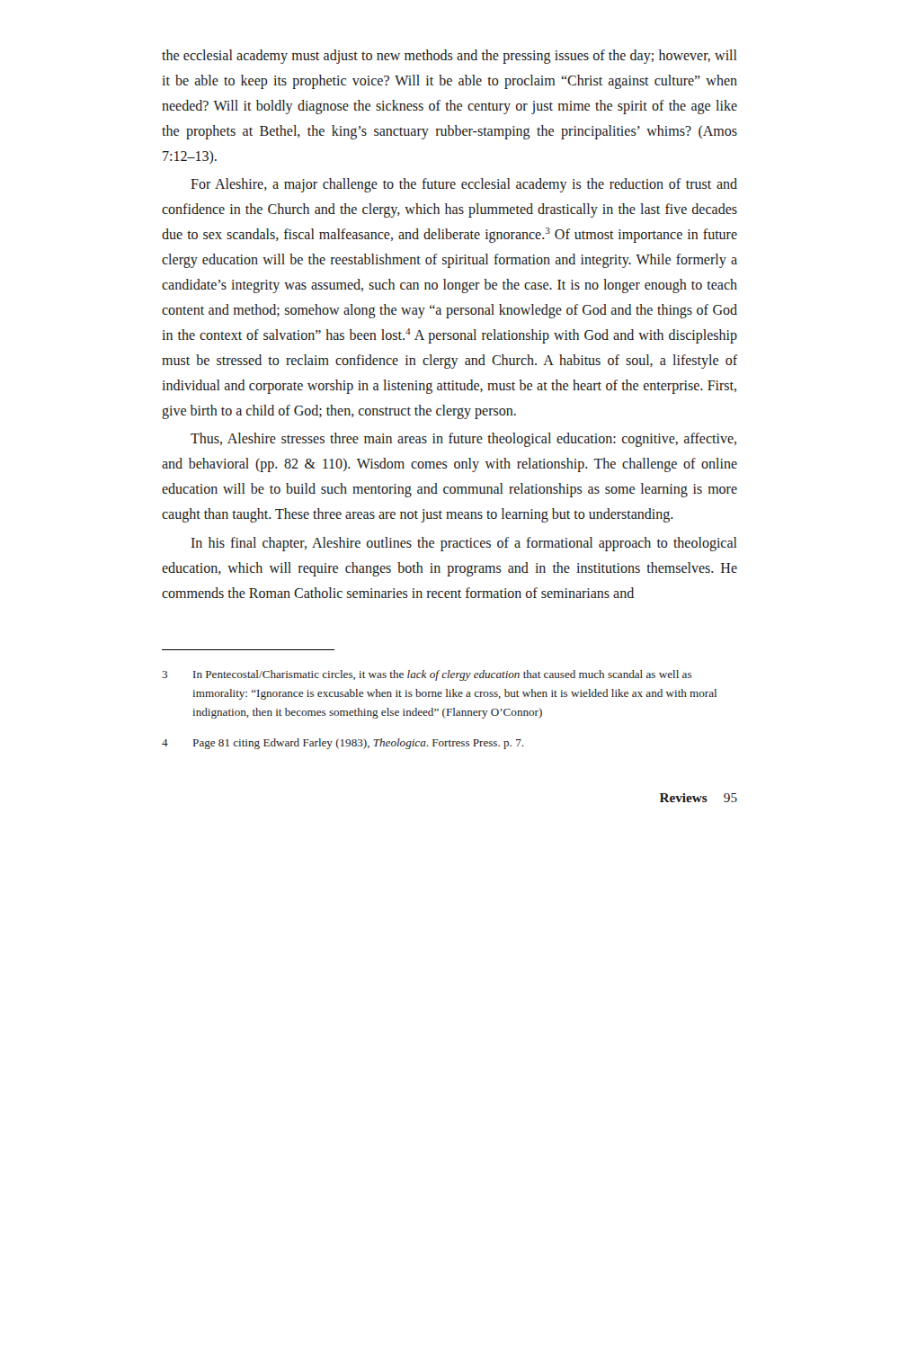the ecclesial academy must adjust to new methods and the pressing issues of the day; however, will it be able to keep its prophetic voice? Will it be able to proclaim “Christ against culture” when needed? Will it boldly diagnose the sickness of the century or just mime the spirit of the age like the prophets at Bethel, the king’s sanctuary rubber-stamping the principalities’ whims? (Amos 7:12–13).
For Aleshire, a major challenge to the future ecclesial academy is the reduction of trust and confidence in the Church and the clergy, which has plummeted drastically in the last five decades due to sex scandals, fiscal malfeasance, and deliberate ignorance.3 Of utmost importance in future clergy education will be the reestablishment of spiritual formation and integrity. While formerly a candidate’s integrity was assumed, such can no longer be the case. It is no longer enough to teach content and method; somehow along the way “a personal knowledge of God and the things of God in the context of salvation” has been lost.4 A personal relationship with God and with discipleship must be stressed to reclaim confidence in clergy and Church. A habitus of soul, a lifestyle of individual and corporate worship in a listening attitude, must be at the heart of the enterprise. First, give birth to a child of God; then, construct the clergy person.
Thus, Aleshire stresses three main areas in future theological education: cognitive, affective, and behavioral (pp. 82 & 110). Wisdom comes only with relationship. The challenge of online education will be to build such mentoring and communal relationships as some learning is more caught than taught. These three areas are not just means to learning but to understanding.
In his final chapter, Aleshire outlines the practices of a formational approach to theological education, which will require changes both in programs and in the institutions themselves. He commends the Roman Catholic seminaries in recent formation of seminarians and
3 In Pentecostal/Charismatic circles, it was the lack of clergy education that caused much scandal as well as immorality: “Ignorance is excusable when it is borne like a cross, but when it is wielded like ax and with moral indignation, then it becomes something else indeed” (Flannery O’Connor)
4 Page 81 citing Edward Farley (1983), Theologica. Fortress Press. p. 7.
Reviews 95